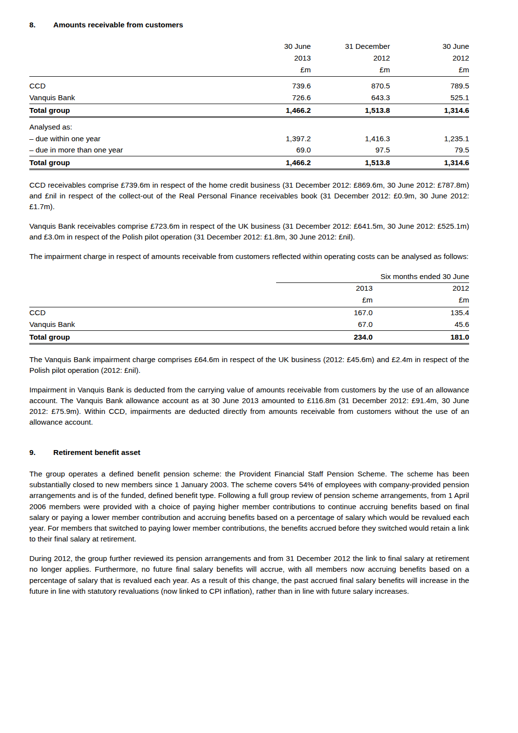8. Amounts receivable from customers
| | 30 June | 31 December | 30 June |
| | 2013 | 2012 | 2012 |
| | £m | £m | £m |
| CCD | 739.6 | 870.5 | 789.5 |
| Vanquis Bank | 726.6 | 643.3 | 525.1 |
| Total group | 1,466.2 | 1,513.8 | 1,314.6 |
| Analysed as: | | | |
| – due within one year | 1,397.2 | 1,416.3 | 1,235.1 |
| – due in more than one year | 69.0 | 97.5 | 79.5 |
| Total group | 1,466.2 | 1,513.8 | 1,314.6 |
CCD receivables comprise £739.6m in respect of the home credit business (31 December 2012: £869.6m, 30 June 2012: £787.8m) and £nil in respect of the collect-out of the Real Personal Finance receivables book (31 December 2012: £0.9m, 30 June 2012: £1.7m).
Vanquis Bank receivables comprise £723.6m in respect of the UK business (31 December 2012: £641.5m, 30 June 2012: £525.1m) and £3.0m in respect of the Polish pilot operation (31 December 2012: £1.8m, 30 June 2012: £nil).
The impairment charge in respect of amounts receivable from customers reflected within operating costs can be analysed as follows:
| | Six months ended 30 June |
| | 2013 | 2012 |
| | £m | £m |
| CCD | 167.0 | 135.4 |
| Vanquis Bank | 67.0 | 45.6 |
| Total group | 234.0 | 181.0 |
The Vanquis Bank impairment charge comprises £64.6m in respect of the UK business (2012: £45.6m) and £2.4m in respect of the Polish pilot operation (2012: £nil).
Impairment in Vanquis Bank is deducted from the carrying value of amounts receivable from customers by the use of an allowance account. The Vanquis Bank allowance account as at 30 June 2013 amounted to £116.8m (31 December 2012: £91.4m, 30 June 2012: £75.9m). Within CCD, impairments are deducted directly from amounts receivable from customers without the use of an allowance account.
9. Retirement benefit asset
The group operates a defined benefit pension scheme: the Provident Financial Staff Pension Scheme. The scheme has been substantially closed to new members since 1 January 2003. The scheme covers 54% of employees with company-provided pension arrangements and is of the funded, defined benefit type. Following a full group review of pension scheme arrangements, from 1 April 2006 members were provided with a choice of paying higher member contributions to continue accruing benefits based on final salary or paying a lower member contribution and accruing benefits based on a percentage of salary which would be revalued each year. For members that switched to paying lower member contributions, the benefits accrued before they switched would retain a link to their final salary at retirement.
During 2012, the group further reviewed its pension arrangements and from 31 December 2012 the link to final salary at retirement no longer applies. Furthermore, no future final salary benefits will accrue, with all members now accruing benefits based on a percentage of salary that is revalued each year. As a result of this change, the past accrued final salary benefits will increase in the future in line with statutory revaluations (now linked to CPI inflation), rather than in line with future salary increases.